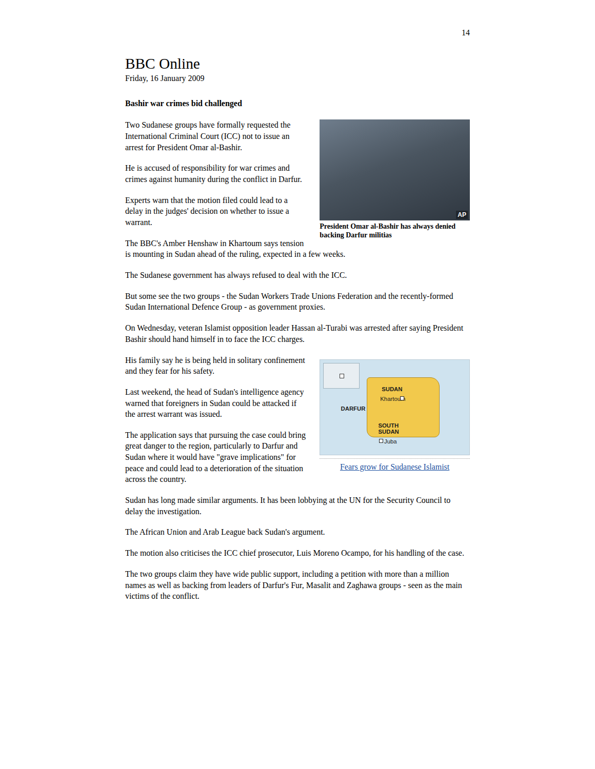14
BBC Online
Friday, 16 January 2009
Bashir war crimes bid challenged
AP
President Omar al-Bashir has always denied backing Darfur militias
Two Sudanese groups have formally requested the International Criminal Court (ICC) not to issue an arrest for President Omar al-Bashir.
He is accused of responsibility for war crimes and crimes against humanity during the conflict in Darfur.
Experts warn that the motion filed could lead to a delay in the judges' decision on whether to issue a warrant.
The BBC's Amber Henshaw in Khartoum says tension is mounting in Sudan ahead of the ruling, expected in a few weeks.
The Sudanese government has always refused to deal with the ICC.
But some see the two groups - the Sudan Workers Trade Unions Federation and the recently-formed Sudan International Defence Group - as government proxies.
On Wednesday, veteran Islamist opposition leader Hassan al-Turabi was arrested after saying President Bashir should hand himself in to face the ICC charges.
SUDAN
Khartoum
DARFUR
SOUTH
SUDAN
Juba
Fears grow for Sudanese Islamist
His family say he is being held in solitary confinement and they fear for his safety.
Last weekend, the head of Sudan's intelligence agency warned that foreigners in Sudan could be attacked if the arrest warrant was issued.
The application says that pursuing the case could bring great danger to the region, particularly to Darfur and Sudan where it would have "grave implications" for peace and could lead to a deterioration of the situation across the country.
Sudan has long made similar arguments. It has been lobbying at the UN for the Security Council to delay the investigation.
The African Union and Arab League back Sudan's argument.
The motion also criticises the ICC chief prosecutor, Luis Moreno Ocampo, for his handling of the case.
The two groups claim they have wide public support, including a petition with more than a million names as well as backing from leaders of Darfur's Fur, Masalit and Zaghawa groups - seen as the main victims of the conflict.